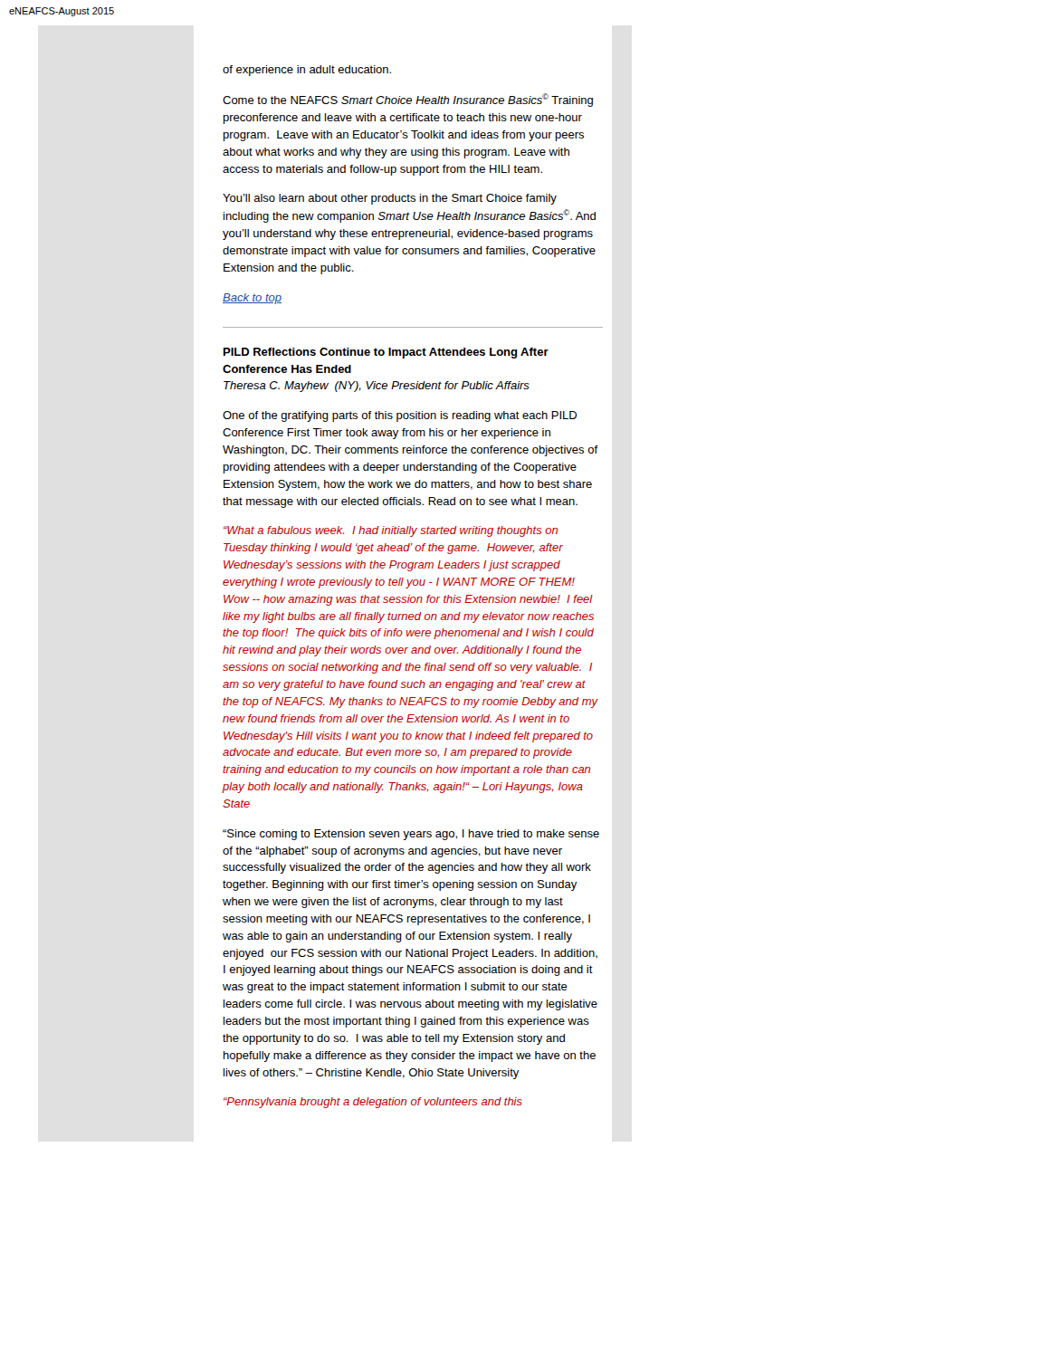eNEAFCS-August 2015
| | | | of experience in adult education. Come to the NEAFCS Smart Choice Health Insurance Basics © Training preconference and leave with a certificate to teach this new one-hour program. Leave with an Educator’s Toolkit and ideas from your peers about what works and why they are using this program. Leave with access to materials and follow-up support from the HILI team. You’ll also learn about other products in the Smart Choice family including the new companion Smart Use Health Insurance Basics © . And you’ll understand why these entrepreneurial, evidence-based programs demonstrate impact with value for consumers and families, Cooperative Extension and the public. Back to top PILD Reflections Continue to Impact Attendees Long After Conference Has Ended Theresa C. Mayhew (NY), Vice President for Public Affairs One of the gratifying parts of this position is reading what each PILD Conference First Timer took away from his or her experience in Washington, DC. Their comments reinforce the conference objectives of providing attendees with a deeper understanding of the Cooperative Extension System, how the work we do matters, and how to best share that message with our elected officials. Read on to see what I mean. “What a fabulous week. I had initially started writing thoughts on Tuesday thinking I would ‘get ahead’ of the game. However, after Wednesday’s sessions with the Program Leaders I just scrapped everything I wrote previously to tell you - I WANT MORE OF THEM! Wow -- how amazing was that session for this Extension newbie! I feel like my light bulbs are all finally turned on and my elevator now reaches the top floor! The quick bits of info were phenomenal and I wish I could hit rewind and play their words over and over. Additionally I found the sessions on social networking and the final send off so very valuable. I am so very grateful to have found such an engaging and 'real' crew at the top of NEAFCS. My thanks to NEAFCS to my roomie Debby and my new found friends from all over the Extension world. As I went in to Wednesday's Hill visits I want you to know that I indeed felt prepared to advocate and educate. But even more so, I am prepared to provide training and education to my councils on how important a role than can play both locally and nationally. Thanks, again!“ – Lori Hayungs, Iowa State “Since coming to Extension seven years ago, I have tried to make sense of the “alphabet” soup of acronyms and agencies, but have never successfully visualized the order of the agencies and how they all work together. Beginning with our first timer’s opening session on Sunday when we were given the list of acronyms, clear through to my last session meeting with our NEAFCS representatives to the conference, I was able to gain an understanding of our Extension system. I really enjoyed our FCS session with our National Project Leaders. In addition, I enjoyed learning about things our NEAFCS association is doing and it was great to the impact statement information I submit to our state leaders come full circle. I was nervous about meeting with my legislative leaders but the most important thing I gained from this experience was the opportunity to do so. I was able to tell my Extension story and hopefully make a difference as they consider the impact we have on the lives of others.” – Christine Kendle, Ohio State University “Pennsylvania brought a delegation of volunteers and this | | |